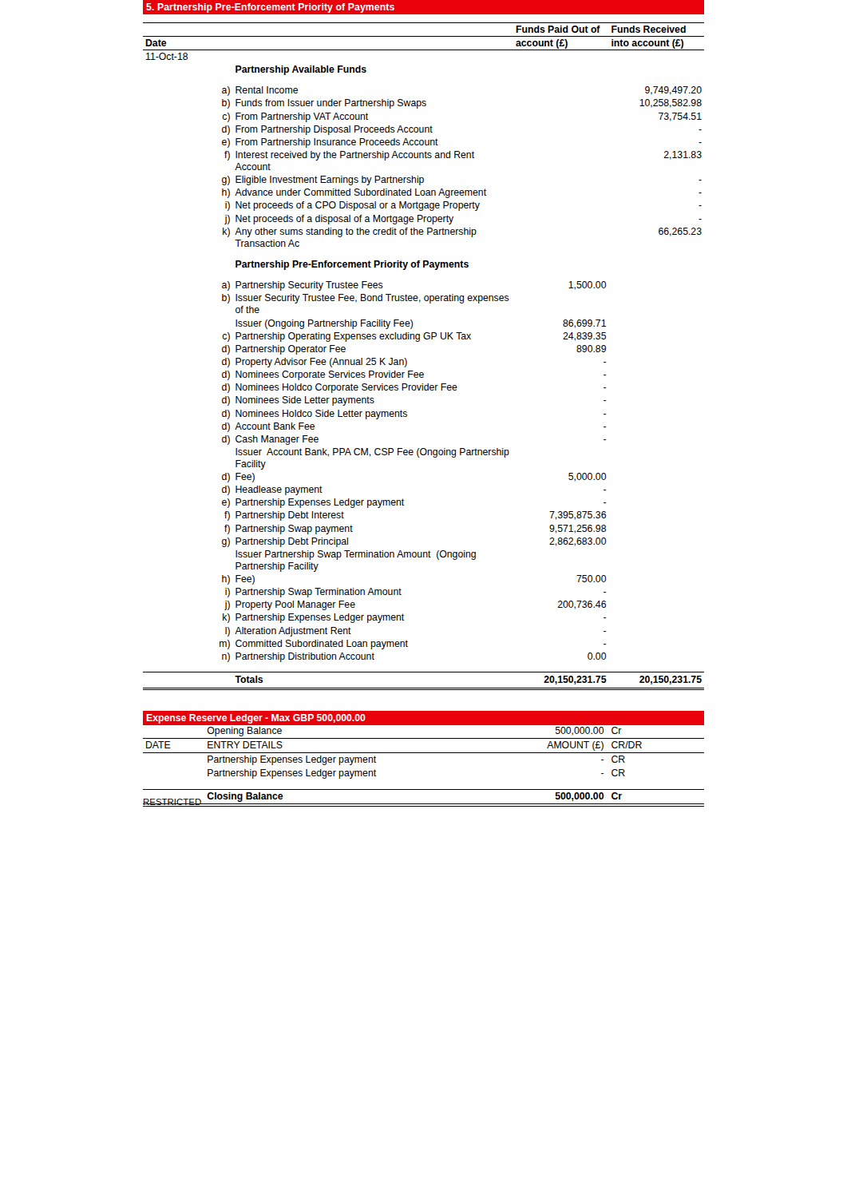5. Partnership Pre-Enforcement Priority of Payments
| | | | Funds Paid Out of | Funds Received |
| --- | --- | --- | --- | --- |
| Date | | | account (£) | into account (£) |
| 11-Oct-18 | | | | |
| | | Partnership Available Funds | | |
| | a) | Rental Income | | 9,749,497.20 |
| | b) | Funds from Issuer under Partnership Swaps | | 10,258,582.98 |
| | c) | From Partnership VAT Account | | 73,754.51 |
| | d) | From Partnership Disposal Proceeds Account | | - |
| | e) | From Partnership Insurance Proceeds Account | | - |
| | f) | Interest received by the Partnership Accounts and Rent Account | | 2,131.83 |
| | g) | Eligible Investment Earnings by Partnership | | - |
| | h) | Advance under Committed Subordinated Loan Agreement | | - |
| | i) | Net proceeds of a CPO Disposal or a Mortgage Property | | - |
| | j) | Net proceeds of a disposal of a Mortgage Property | | - |
| | k) | Any other sums standing to the credit of the Partnership Transaction Ac | | 66,265.23 |
| | | Partnership Pre-Enforcement Priority of Payments | | |
| | a) | Partnership Security Trustee Fees | 1,500.00 | |
| | b) | Issuer Security Trustee Fee, Bond Trustee, operating expenses of the | | |
| | | Issuer (Ongoing Partnership Facility Fee) | 86,699.71 | |
| | c) | Partnership Operating Expenses excluding GP UK Tax | 24,839.35 | |
| | d) | Partnership Operator Fee | 890.89 | |
| | d) | Property Advisor Fee (Annual 25 K Jan) | - | |
| | d) | Nominees Corporate Services Provider Fee | - | |
| | d) | Nominees Holdco Corporate Services Provider Fee | - | |
| | d) | Nominees Side Letter payments | - | |
| | d) | Nominees Holdco Side Letter payments | - | |
| | d) | Account Bank Fee | - | |
| | d) | Cash Manager Fee | - | |
| | | Issuer Account Bank, PPA CM, CSP Fee (Ongoing Partnership Facility | | |
| | d) | Fee) | 5,000.00 | |
| | d) | Headlease payment | - | |
| | e) | Partnership Expenses Ledger payment | - | |
| | f) | Partnership Debt Interest | 7,395,875.36 | |
| | f) | Partnership Swap payment | 9,571,256.98 | |
| | g) | Partnership Debt Principal | 2,862,683.00 | |
| | | Issuer Partnership Swap Termination Amount (Ongoing Partnership Facility | | |
| | h) | Fee) | 750.00 | |
| | i) | Partnership Swap Termination Amount | - | |
| | j) | Property Pool Manager Fee | 200,736.46 | |
| | k) | Partnership Expenses Ledger payment | - | |
| | l) | Alteration Adjustment Rent | - | |
| | m) | Committed Subordinated Loan payment | - | |
| | n) | Partnership Distribution Account | 0.00 | |
| | | Totals | 20,150,231.75 | 20,150,231.75 |
Expense Reserve Ledger - Max GBP 500,000.00
| | Opening Balance | 500,000.00 | Cr |
| DATE | ENTRY DETAILS | AMOUNT (£) | CR/DR |
| | Partnership Expenses Ledger payment | - | CR |
| | Partnership Expenses Ledger payment | - | CR |
| | Closing Balance | 500,000.00 | Cr |
RESTRICTED